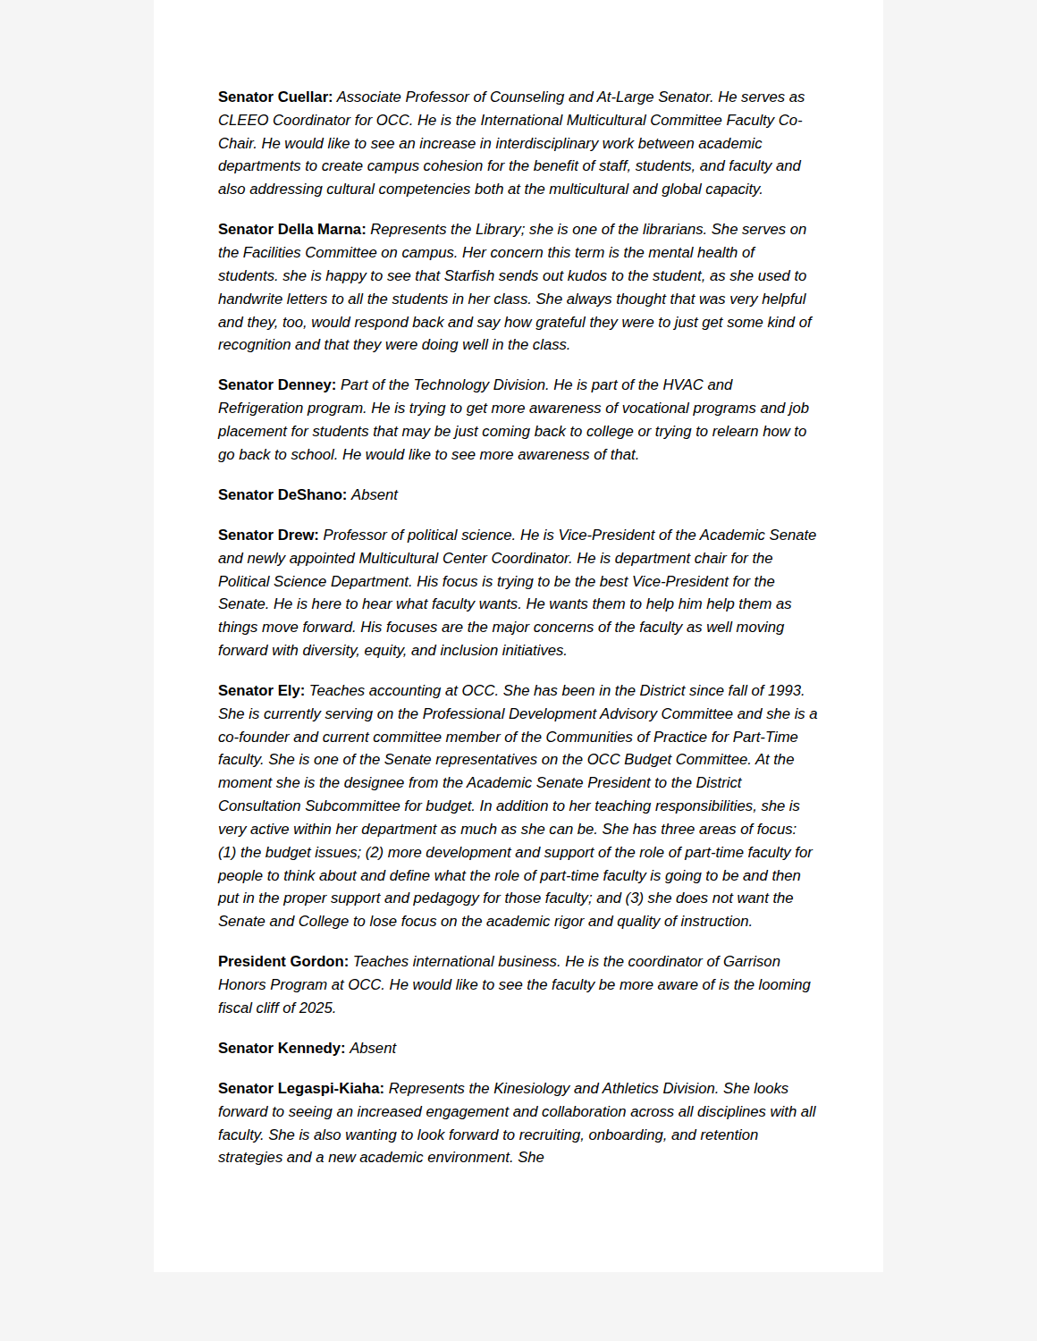Senator Cuellar: Associate Professor of Counseling and At-Large Senator. He serves as CLEEO Coordinator for OCC. He is the International Multicultural Committee Faculty Co-Chair. He would like to see an increase in interdisciplinary work between academic departments to create campus cohesion for the benefit of staff, students, and faculty and also addressing cultural competencies both at the multicultural and global capacity.
Senator Della Marna: Represents the Library; she is one of the librarians. She serves on the Facilities Committee on campus. Her concern this term is the mental health of students. she is happy to see that Starfish sends out kudos to the student, as she used to handwrite letters to all the students in her class. She always thought that was very helpful and they, too, would respond back and say how grateful they were to just get some kind of recognition and that they were doing well in the class.
Senator Denney: Part of the Technology Division. He is part of the HVAC and Refrigeration program. He is trying to get more awareness of vocational programs and job placement for students that may be just coming back to college or trying to relearn how to go back to school. He would like to see more awareness of that.
Senator DeShano: Absent
Senator Drew: Professor of political science. He is Vice-President of the Academic Senate and newly appointed Multicultural Center Coordinator. He is department chair for the Political Science Department. His focus is trying to be the best Vice-President for the Senate. He is here to hear what faculty wants. He wants them to help him help them as things move forward. His focuses are the major concerns of the faculty as well moving forward with diversity, equity, and inclusion initiatives.
Senator Ely: Teaches accounting at OCC. She has been in the District since fall of 1993. She is currently serving on the Professional Development Advisory Committee and she is a co-founder and current committee member of the Communities of Practice for Part-Time faculty. She is one of the Senate representatives on the OCC Budget Committee. At the moment she is the designee from the Academic Senate President to the District Consultation Subcommittee for budget. In addition to her teaching responsibilities, she is very active within her department as much as she can be. She has three areas of focus: (1) the budget issues; (2) more development and support of the role of part-time faculty for people to think about and define what the role of part-time faculty is going to be and then put in the proper support and pedagogy for those faculty; and (3) she does not want the Senate and College to lose focus on the academic rigor and quality of instruction.
President Gordon: Teaches international business. He is the coordinator of Garrison Honors Program at OCC. He would like to see the faculty be more aware of is the looming fiscal cliff of 2025.
Senator Kennedy: Absent
Senator Legaspi-Kiaha: Represents the Kinesiology and Athletics Division. She looks forward to seeing an increased engagement and collaboration across all disciplines with all faculty. She is also wanting to look forward to recruiting, onboarding, and retention strategies and a new academic environment. She